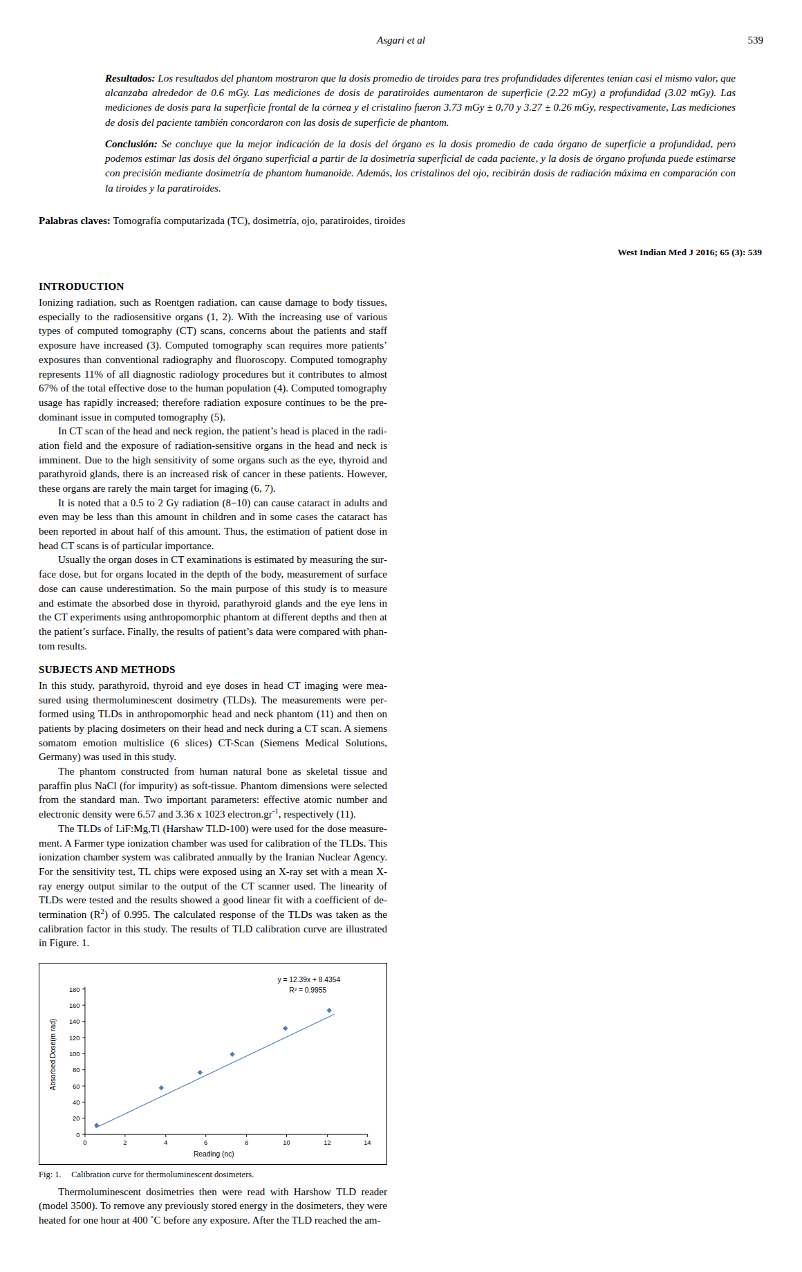Asgari et al
539
Resultados: Los resultados del phantom mostraron que la dosis promedio de tiroides para tres profundidades diferentes tenían casi el mismo valor, que alcanzaba alrededor de 0.6 mGy. Las mediciones de dosis de paratiroides aumentaron de superficie (2.22 mGy) a profundidad (3.02 mGy). Las mediciones de dosis para la superficie frontal de la córnea y el cristalino fueron 3.73 mGy ± 0,70 y 3.27 ± 0.26 mGy, respectivamente, Las mediciones de dosis del paciente también concordaron con las dosis de superficie de phantom.
Conclusión: Se concluye que la mejor indicación de la dosis del órgano es la dosis promedio de cada órgano de superficie a profundidad, pero podemos estimar las dosis del órgano superficial a partir de la dosimetría superficial de cada paciente, y la dosis de órgano profunda puede estimarse con precisión mediante dosimetría de phantom humanoide. Además, los cristalinos del ojo, recibirán dosis de radiación máxima en comparación con la tiroides y la paratiroides.
Palabras claves: Tomografía computarizada (TC), dosimetría, ojo, paratiroides, tiroides
West Indian Med J 2016; 65 (3): 539
INTRODUCTION
Ionizing radiation, such as Roentgen radiation, can cause damage to body tissues, especially to the radiosensitive organs (1, 2). With the increasing use of various types of computed tomography (CT) scans, concerns about the patients and staff exposure have increased (3). Computed tomography scan requires more patients’ exposures than conventional radiography and fluoroscopy. Computed tomography represents 11% of all diagnostic radiology procedures but it contributes to almost 67% of the total effective dose to the human population (4). Computed tomography usage has rapidly increased; therefore radiation exposure continues to be the predominant issue in computed tomography (5).
In CT scan of the head and neck region, the patient’s head is placed in the radiation field and the exposure of radiation-sensitive organs in the head and neck is imminent. Due to the high sensitivity of some organs such as the eye, thyroid and parathyroid glands, there is an increased risk of cancer in these patients. However, these organs are rarely the main target for imaging (6, 7).
It is noted that a 0.5 to 2 Gy radiation (8−10) can cause cataract in adults and even may be less than this amount in children and in some cases the cataract has been reported in about half of this amount. Thus, the estimation of patient dose in head CT scans is of particular importance.
Usually the organ doses in CT examinations is estimated by measuring the surface dose, but for organs located in the depth of the body, measurement of surface dose can cause underestimation. So the main purpose of this study is to measure and estimate the absorbed dose in thyroid, parathyroid glands and the eye lens in the CT experiments using anthropomorphic phantom at different depths and then at the patient’s surface. Finally, the results of patient’s data were compared with phantom results.
SUBJECTS AND METHODS
In this study, parathyroid, thyroid and eye doses in head CT imaging were measured using thermoluminescent dosimetry (TLDs). The measurements were performed using TLDs in anthropomorphic head and neck phantom (11) and then on patients by placing dosimeters on their head and neck during a CT scan. A siemens somatom emotion multislice (6 slices) CT-Scan (Siemens Medical Solutions, Germany) was used in this study.
The phantom constructed from human natural bone as skeletal tissue and paraffin plus NaCl (for impurity) as soft-tissue. Phantom dimensions were selected from the standard man. Two important parameters: effective atomic number and electronic density were 6.57 and 3.36 x 1023 electron.gr-1, respectively (11).
The TLDs of LiF:Mg,Tl (Harshaw TLD-100) were used for the dose measurement. A Farmer type ionization chamber was used for calibration of the TLDs. This ionization chamber system was calibrated annually by the Iranian Nuclear Agency. For the sensitivity test, TL chips were exposed using an X-ray set with a mean X-ray energy output similar to the output of the CT scanner used. The linearity of TLDs were tested and the results showed a good linear fit with a coefficient of determination (R2) of 0.995. The calculated response of the TLDs was taken as the calibration factor in this study. The results of TLD calibration curve are illustrated in Figure. 1.
y = 12.39x + 8.4354 R² = 0.9955 Absorbed Dose(m rad) Reading (nc) 0 20 40 60 80 100 120 140 160 180 0 2 4 6 8 10 12 14
Fig: 1. Calibration curve for thermoluminescent dosimeters.
Thermoluminescent dosimetries then were read with Harshow TLD reader (model 3500). To remove any previously stored energy in the dosimeters, they were heated for one hour at 400 ˚C before any exposure. After the TLD reached the am-